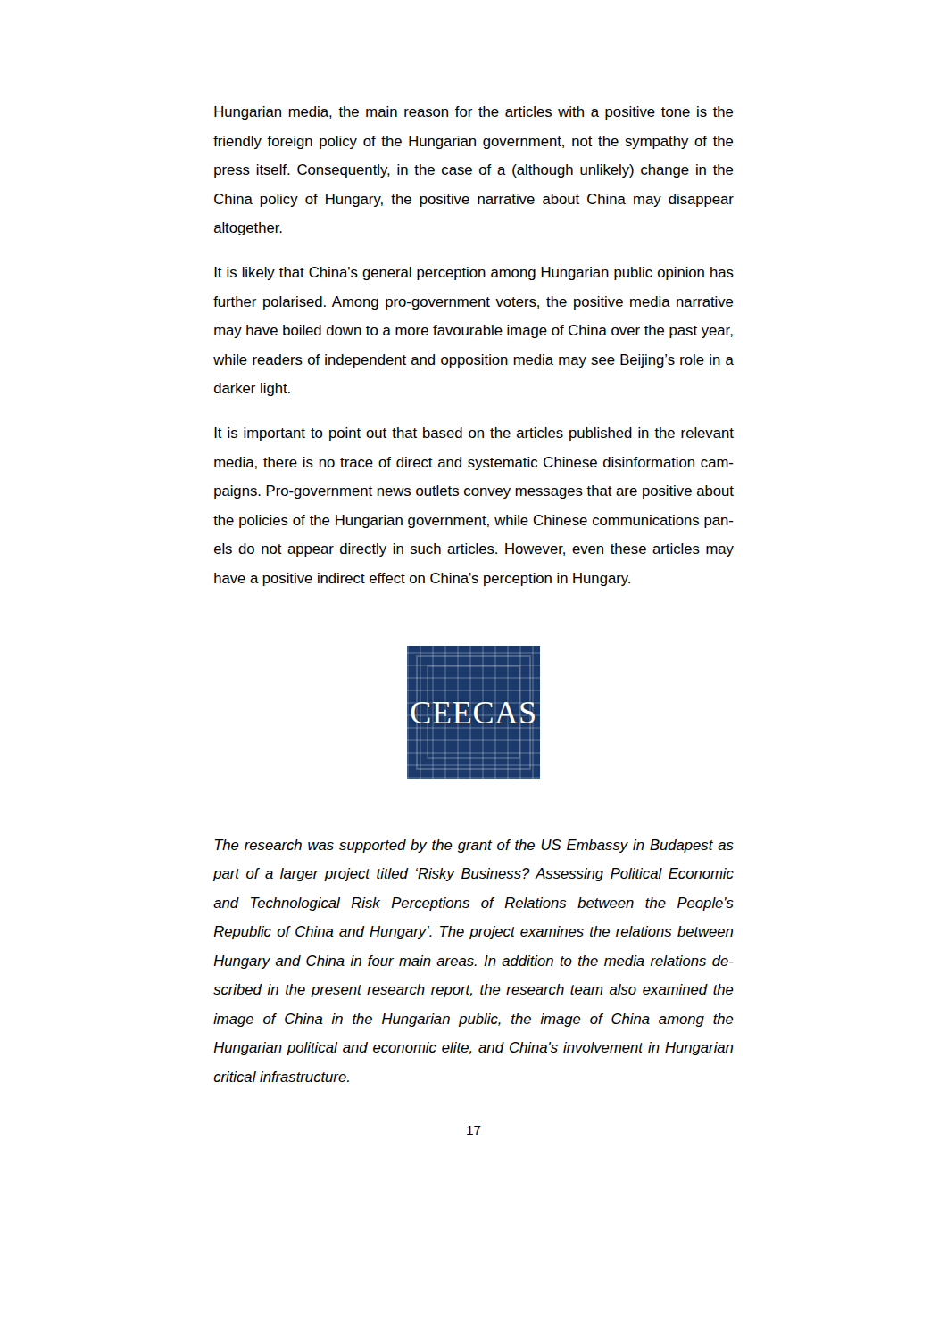Hungarian media, the main reason for the articles with a positive tone is the friendly foreign policy of the Hungarian government, not the sympathy of the press itself. Consequently, in the case of a (although unlikely) change in the China policy of Hungary, the positive narrative about China may disappear altogether.
It is likely that China's general perception among Hungarian public opinion has further polarised. Among pro-government voters, the positive media narrative may have boiled down to a more favourable image of China over the past year, while readers of independent and opposition media may see Beijing’s role in a darker light.
It is important to point out that based on the articles published in the relevant media, there is no trace of direct and systematic Chinese disinformation campaigns. Pro-government news outlets convey messages that are positive about the policies of the Hungarian government, while Chinese communications panels do not appear directly in such articles. However, even these articles may have a positive indirect effect on China's perception in Hungary.
CEECAS
The research was supported by the grant of the US Embassy in Budapest as part of a larger project titled ‘Risky Business? Assessing Political Economic and Technological Risk Perceptions of Relations between the People's Republic of China and Hungary’. The project examines the relations between Hungary and China in four main areas. In addition to the media relations described in the present research report, the research team also examined the image of China in the Hungarian public, the image of China among the Hungarian political and economic elite, and China's involvement in Hungarian critical infrastructure.
17